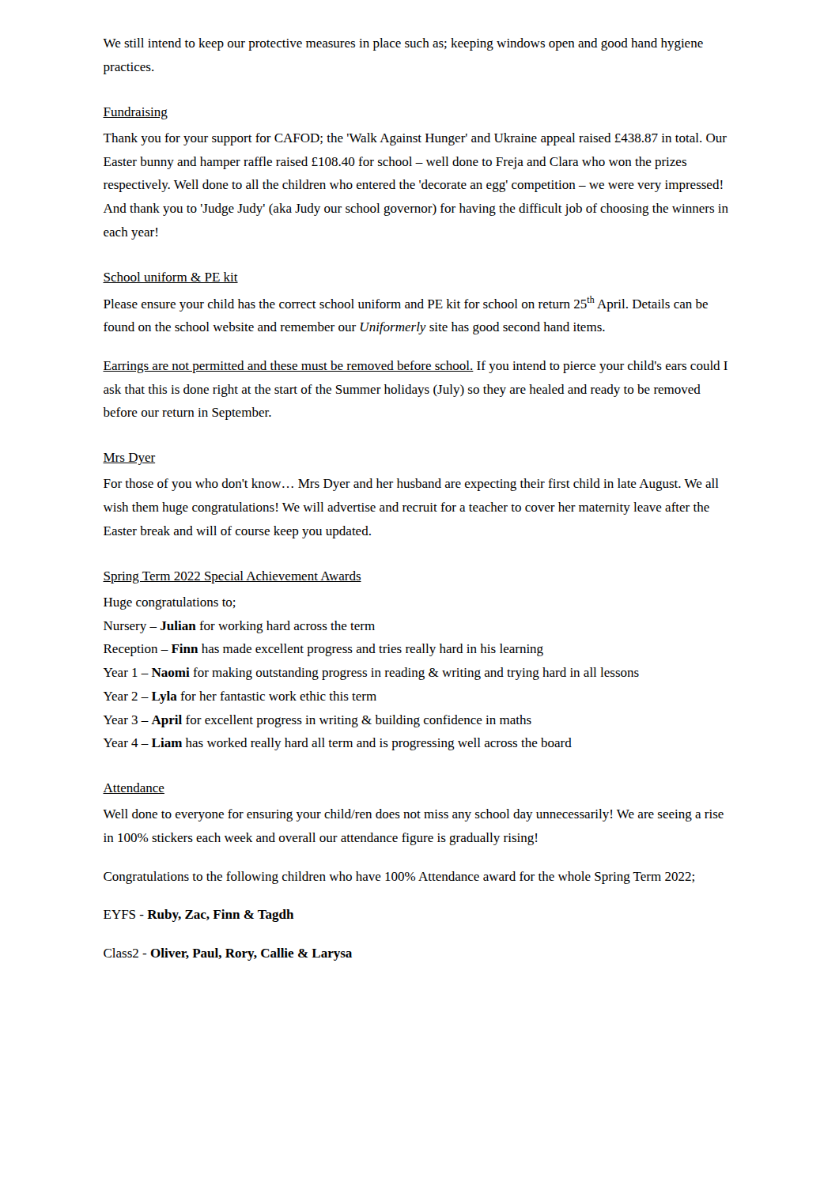We still intend to keep our protective measures in place such as; keeping windows open and good hand hygiene practices.
Fundraising
Thank you for your support for CAFOD; the 'Walk Against Hunger' and Ukraine appeal raised £438.87 in total. Our Easter bunny and hamper raffle raised £108.40 for school – well done to Freja and Clara who won the prizes respectively. Well done to all the children who entered the 'decorate an egg' competition – we were very impressed! And thank you to 'Judge Judy' (aka Judy our school governor) for having the difficult job of choosing the winners in each year!
School uniform & PE kit
Please ensure your child has the correct school uniform and PE kit for school on return 25th April. Details can be found on the school website and remember our Uniformerly site has good second hand items.
Earrings are not permitted and these must be removed before school. If you intend to pierce your child's ears could I ask that this is done right at the start of the Summer holidays (July) so they are healed and ready to be removed before our return in September.
Mrs Dyer
For those of you who don't know… Mrs Dyer and her husband are expecting their first child in late August. We all wish them huge congratulations! We will advertise and recruit for a teacher to cover her maternity leave after the Easter break and will of course keep you updated.
Spring Term 2022 Special Achievement Awards
Huge congratulations to;
Nursery – Julian for working hard across the term
Reception – Finn has made excellent progress and tries really hard in his learning
Year 1 – Naomi for making outstanding progress in reading & writing and trying hard in all lessons
Year 2 – Lyla for her fantastic work ethic this term
Year 3 – April for excellent progress in writing & building confidence in maths
Year 4 – Liam has worked really hard all term and is progressing well across the board
Attendance
Well done to everyone for ensuring your child/ren does not miss any school day unnecessarily! We are seeing a rise in 100% stickers each week and overall our attendance figure is gradually rising!
Congratulations to the following children who have 100% Attendance award for the whole Spring Term 2022;
EYFS - Ruby, Zac, Finn & Tagdh
Class2 - Oliver, Paul, Rory, Callie & Larysa